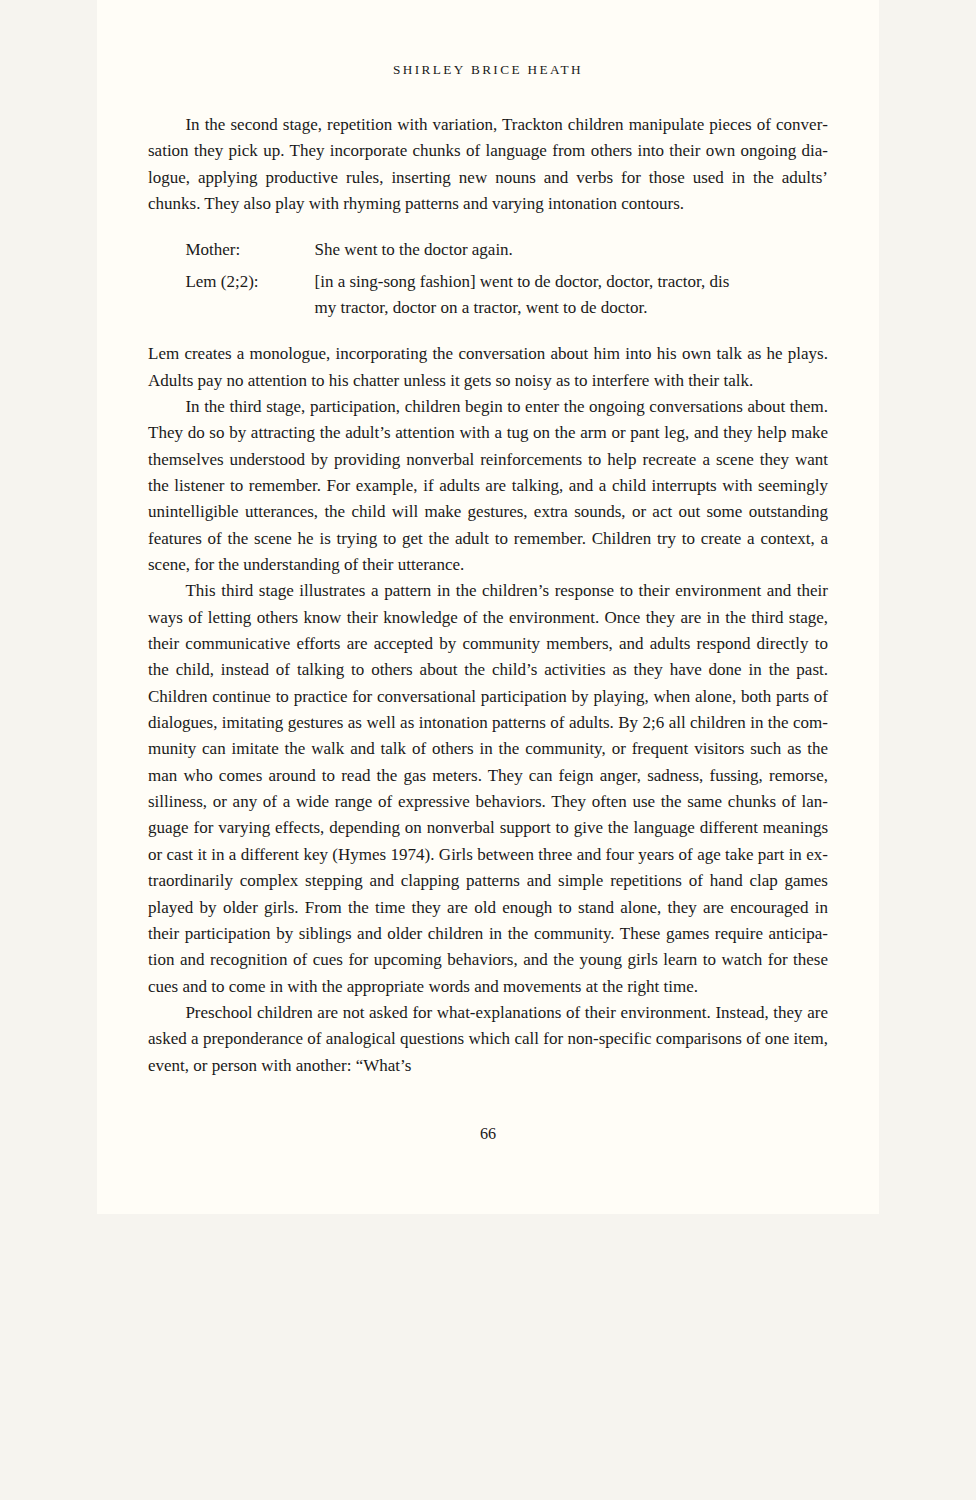Shirley Brice Heath
In the second stage, repetition with variation, Trackton children manipulate pieces of conversation they pick up. They incorporate chunks of language from others into their own ongoing dialogue, applying productive rules, inserting new nouns and verbs for those used in the adults’ chunks. They also play with rhyming patterns and varying intonation contours.
Mother:
She went to the doctor again.
Lem (2;2):
[in a sing-song fashion] went to de doctor, doctor, tractor, dismy tractor, doctor on a tractor, went to de doctor.
Lem creates a monologue, incorporating the conversation about him into his own talk as he plays. Adults pay no attention to his chatter unless it gets so noisy as to interfere with their talk.
In the third stage, participation, children begin to enter the ongoing conversations about them. They do so by attracting the adult’s attention with a tug on the arm or pant leg, and they help make themselves understood by providing nonverbal reinforcements to help recreate a scene they want the listener to remember. For example, if adults are talking, and a child interrupts with seemingly unintelligible utterances, the child will make gestures, extra sounds, or act out some outstanding features of the scene he is trying to get the adult to remember. Children try to create a context, a scene, for the understanding of their utterance.
This third stage illustrates a pattern in the children’s response to their environment and their ways of letting others know their knowledge of the environment. Once they are in the third stage, their communicative efforts are accepted by community members, and adults respond directly to the child, instead of talking to others about the child’s activities as they have done in the past. Children continue to practice for conversational participation by playing, when alone, both parts of dialogues, imitating gestures as well as intonation patterns of adults. By 2;6 all children in the community can imitate the walk and talk of others in the community, or frequent visitors such as the man who comes around to read the gas meters. They can feign anger, sadness, fussing, remorse, silliness, or any of a wide range of expressive behaviors. They often use the same chunks of language for varying effects, depending on nonverbal support to give the language different meanings or cast it in a different key (Hymes 1974). Girls between three and four years of age take part in extraordinarily complex stepping and clapping patterns and simple repetitions of hand clap games played by older girls. From the time they are old enough to stand alone, they are encouraged in their participation by siblings and older children in the community. These games require anticipation and recognition of cues for upcoming behaviors, and the young girls learn to watch for these cues and to come in with the appropriate words and movements at the right time.
Preschool children are not asked for what-explanations of their environment. Instead, they are asked a preponderance of analogical questions which call for non-specific comparisons of one item, event, or person with another: “What’s
66